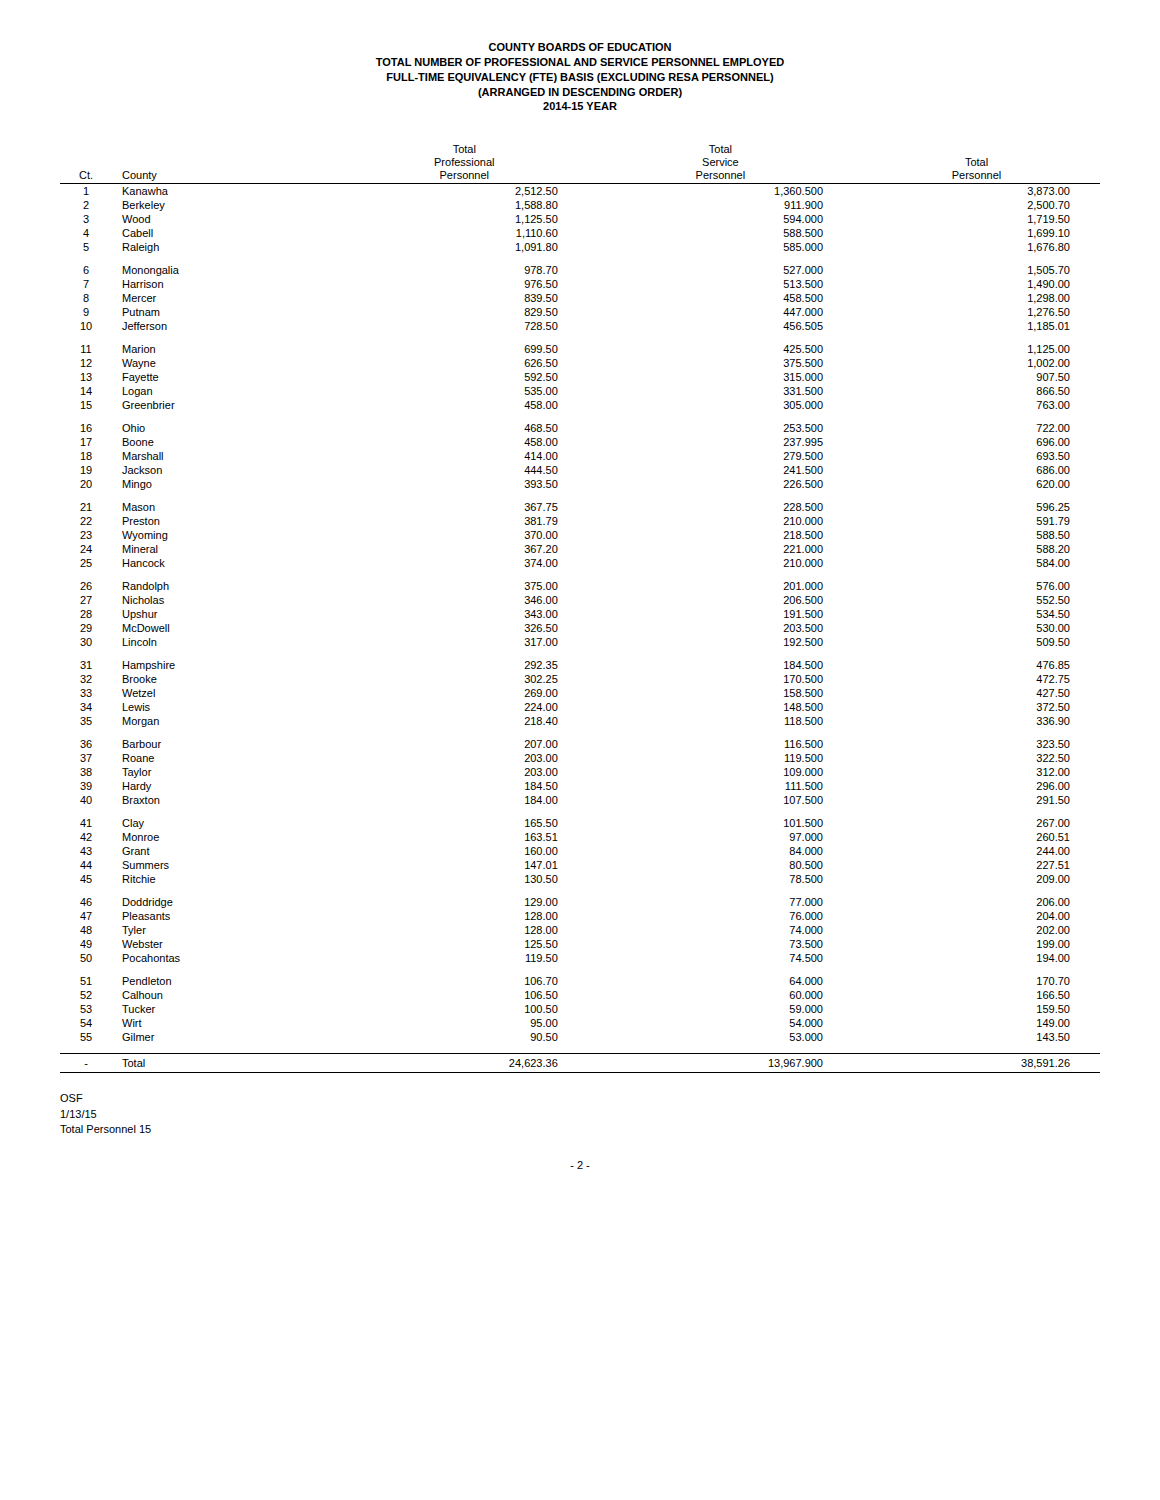COUNTY BOARDS OF EDUCATION
TOTAL NUMBER OF PROFESSIONAL AND SERVICE PERSONNEL EMPLOYED
FULL-TIME EQUIVALENCY (FTE) BASIS (EXCLUDING RESA PERSONNEL)
(ARRANGED IN DESCENDING ORDER)
2014-15 YEAR
| | | Total | Total | |
| --- | --- | --- | --- | --- |
| | | Professional | Service | Total |
| Ct. | County | Personnel | Personnel | Personnel |
| 1 | Kanawha | 2,512.50 | 1,360.500 | 3,873.00 |
| 2 | Berkeley | 1,588.80 | 911.900 | 2,500.70 |
| 3 | Wood | 1,125.50 | 594.000 | 1,719.50 |
| 4 | Cabell | 1,110.60 | 588.500 | 1,699.10 |
| 5 | Raleigh | 1,091.80 | 585.000 | 1,676.80 |
| 6 | Monongalia | 978.70 | 527.000 | 1,505.70 |
| 7 | Harrison | 976.50 | 513.500 | 1,490.00 |
| 8 | Mercer | 839.50 | 458.500 | 1,298.00 |
| 9 | Putnam | 829.50 | 447.000 | 1,276.50 |
| 10 | Jefferson | 728.50 | 456.505 | 1,185.01 |
| 11 | Marion | 699.50 | 425.500 | 1,125.00 |
| 12 | Wayne | 626.50 | 375.500 | 1,002.00 |
| 13 | Fayette | 592.50 | 315.000 | 907.50 |
| 14 | Logan | 535.00 | 331.500 | 866.50 |
| 15 | Greenbrier | 458.00 | 305.000 | 763.00 |
| 16 | Ohio | 468.50 | 253.500 | 722.00 |
| 17 | Boone | 458.00 | 237.995 | 696.00 |
| 18 | Marshall | 414.00 | 279.500 | 693.50 |
| 19 | Jackson | 444.50 | 241.500 | 686.00 |
| 20 | Mingo | 393.50 | 226.500 | 620.00 |
| 21 | Mason | 367.75 | 228.500 | 596.25 |
| 22 | Preston | 381.79 | 210.000 | 591.79 |
| 23 | Wyoming | 370.00 | 218.500 | 588.50 |
| 24 | Mineral | 367.20 | 221.000 | 588.20 |
| 25 | Hancock | 374.00 | 210.000 | 584.00 |
| 26 | Randolph | 375.00 | 201.000 | 576.00 |
| 27 | Nicholas | 346.00 | 206.500 | 552.50 |
| 28 | Upshur | 343.00 | 191.500 | 534.50 |
| 29 | McDowell | 326.50 | 203.500 | 530.00 |
| 30 | Lincoln | 317.00 | 192.500 | 509.50 |
| 31 | Hampshire | 292.35 | 184.500 | 476.85 |
| 32 | Brooke | 302.25 | 170.500 | 472.75 |
| 33 | Wetzel | 269.00 | 158.500 | 427.50 |
| 34 | Lewis | 224.00 | 148.500 | 372.50 |
| 35 | Morgan | 218.40 | 118.500 | 336.90 |
| 36 | Barbour | 207.00 | 116.500 | 323.50 |
| 37 | Roane | 203.00 | 119.500 | 322.50 |
| 38 | Taylor | 203.00 | 109.000 | 312.00 |
| 39 | Hardy | 184.50 | 111.500 | 296.00 |
| 40 | Braxton | 184.00 | 107.500 | 291.50 |
| 41 | Clay | 165.50 | 101.500 | 267.00 |
| 42 | Monroe | 163.51 | 97.000 | 260.51 |
| 43 | Grant | 160.00 | 84.000 | 244.00 |
| 44 | Summers | 147.01 | 80.500 | 227.51 |
| 45 | Ritchie | 130.50 | 78.500 | 209.00 |
| 46 | Doddridge | 129.00 | 77.000 | 206.00 |
| 47 | Pleasants | 128.00 | 76.000 | 204.00 |
| 48 | Tyler | 128.00 | 74.000 | 202.00 |
| 49 | Webster | 125.50 | 73.500 | 199.00 |
| 50 | Pocahontas | 119.50 | 74.500 | 194.00 |
| 51 | Pendleton | 106.70 | 64.000 | 170.70 |
| 52 | Calhoun | 106.50 | 60.000 | 166.50 |
| 53 | Tucker | 100.50 | 59.000 | 159.50 |
| 54 | Wirt | 95.00 | 54.000 | 149.00 |
| 55 | Gilmer | 90.50 | 53.000 | 143.50 |
| - | Total | 24,623.36 | 13,967.900 | 38,591.26 |
OSF
1/13/15
Total Personnel 15
- 2 -